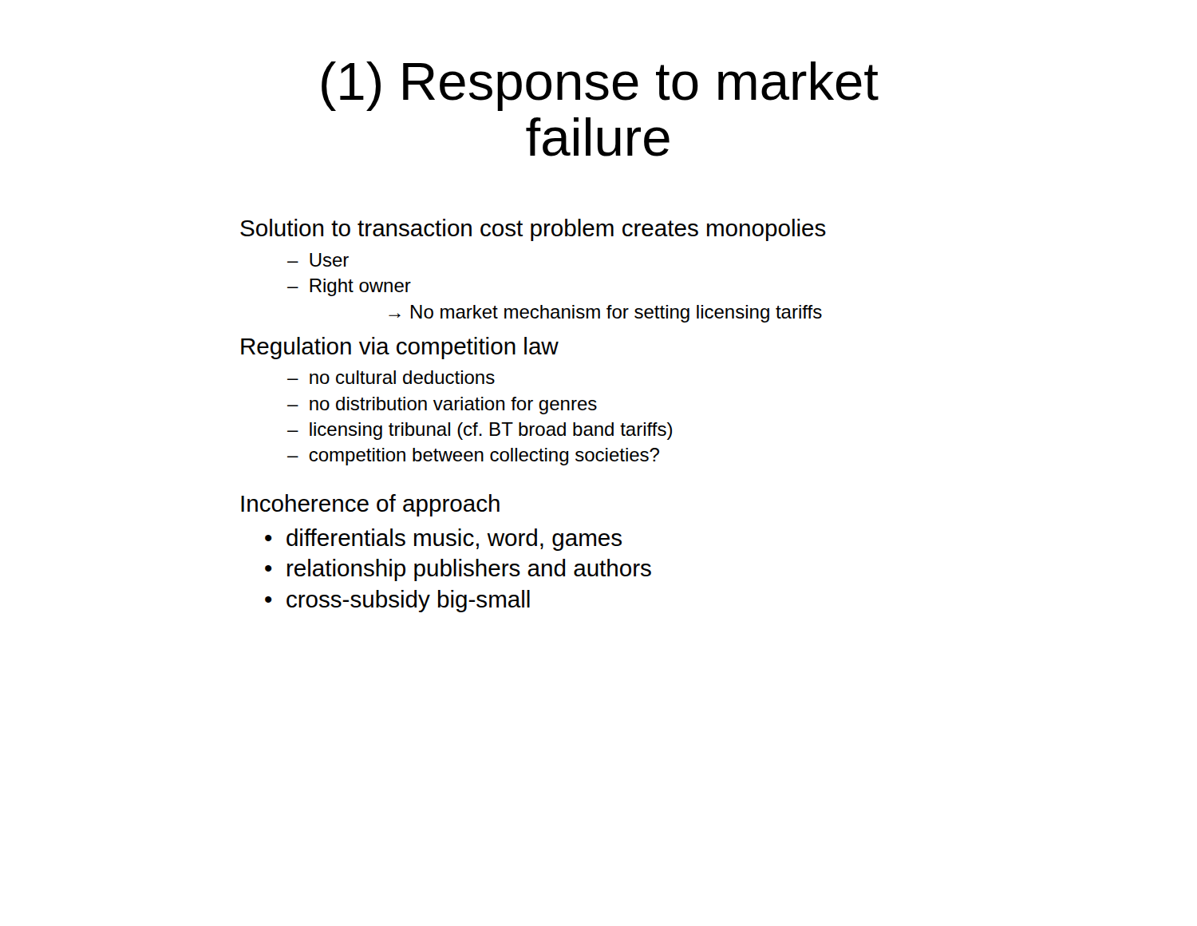(1) Response to market failure
Solution to transaction cost problem creates monopolies
User
Right owner
No market mechanism for setting licensing tariffs
Regulation via competition law
no cultural deductions
no distribution variation for genres
licensing tribunal (cf. BT broad band tariffs)
competition between collecting societies?
Incoherence of approach
differentials music, word, games
relationship publishers and authors
cross-subsidy big-small